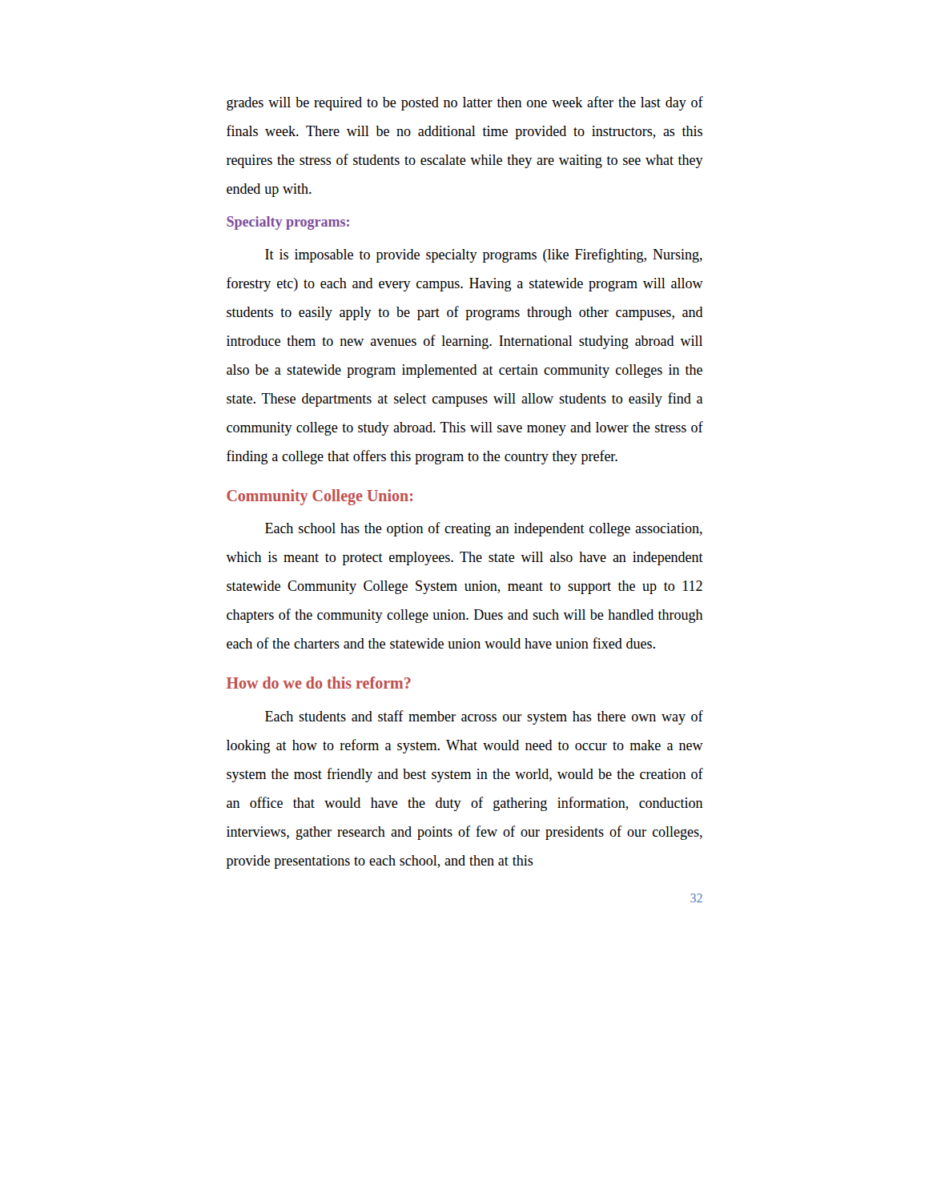grades will be required to be posted no latter then one week after the last day of finals week. There will be no additional time provided to instructors, as this requires the stress of students to escalate while they are waiting to see what they ended up with.
Specialty programs:
It is imposable to provide specialty programs (like Firefighting, Nursing, forestry etc) to each and every campus. Having a statewide program will allow students to easily apply to be part of programs through other campuses, and introduce them to new avenues of learning. International studying abroad will also be a statewide program implemented at certain community colleges in the state. These departments at select campuses will allow students to easily find a community college to study abroad. This will save money and lower the stress of finding a college that offers this program to the country they prefer.
Community College Union:
Each school has the option of creating an independent college association, which is meant to protect employees. The state will also have an independent statewide Community College System union, meant to support the up to 112 chapters of the community college union. Dues and such will be handled through each of the charters and the statewide union would have union fixed dues.
How do we do this reform?
Each students and staff member across our system has there own way of looking at how to reform a system. What would need to occur to make a new system the most friendly and best system in the world, would be the creation of an office that would have the duty of gathering information, conduction interviews, gather research and points of few of our presidents of our colleges, provide presentations to each school, and then at this
32